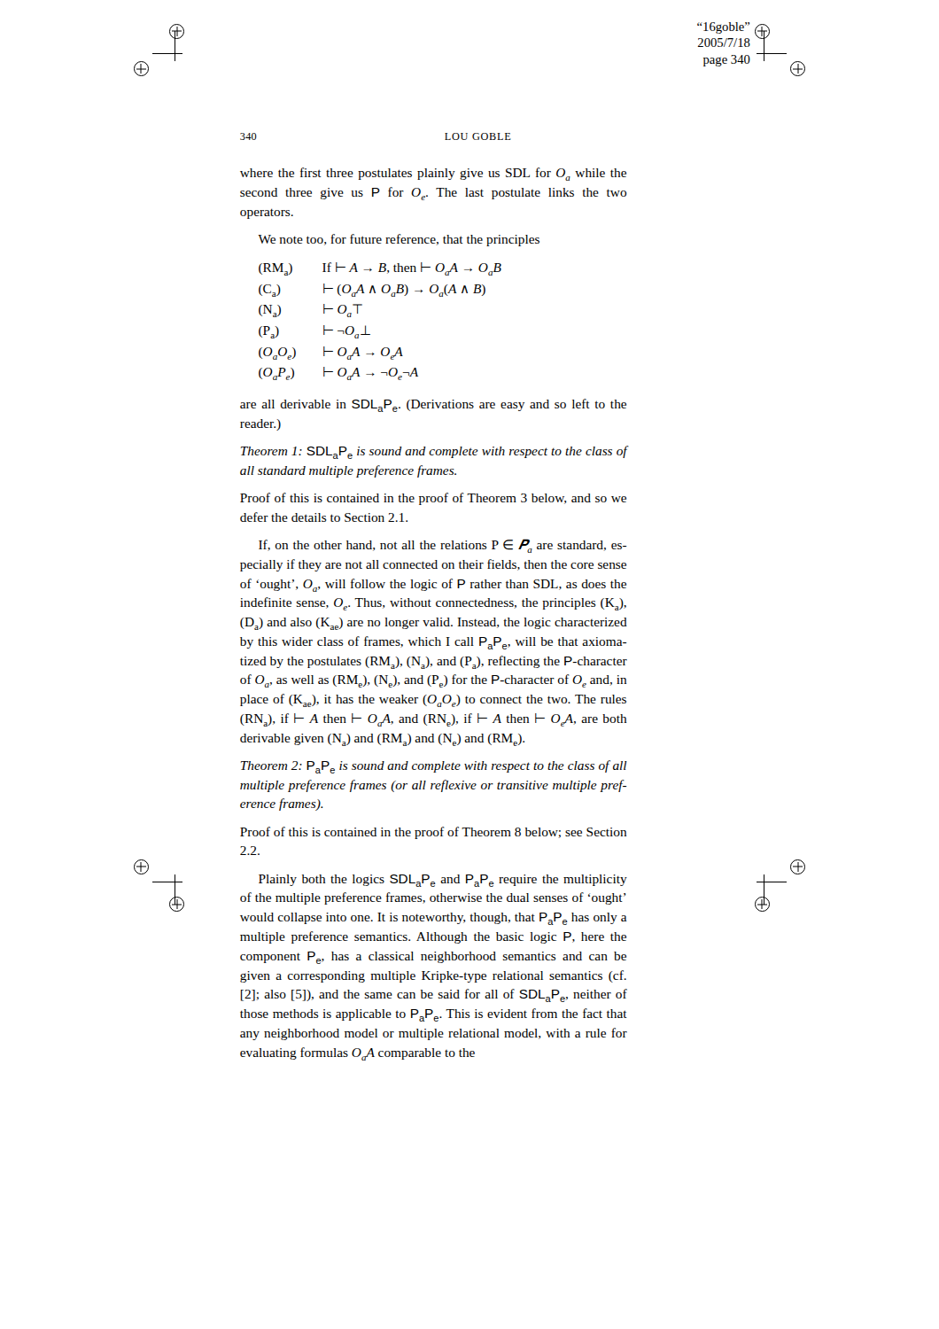“16goble”
2005/7/18
page 340
340
Lou Goble
where the first three postulates plainly give us SDL for Oa while the second three give us P for Oe. The last postulate links the two operators.
We note too, for future reference, that the principles
| (RM a ) | If ⊢ A → B , then ⊢ O a A → O a B |
| (C a ) | ⊢ ( O a A ∧ O a B ) → O a ( A ∧ B ) |
| (N a ) | ⊢ O a ⊤ |
| (P a ) | ⊢ ¬ O a ⊥ |
| ( O a O e ) | ⊢ O a A → O e A |
| ( O a P e ) | ⊢ O a A → ¬ O e ¬ A |
are all derivable in SDLaPe. (Derivations are easy and so left to the reader.)
Theorem 1: SDLaPe is sound and complete with respect to the class of all standard multiple preference frames.
Proof of this is contained in the proof of Theorem 3 below, and so we defer the details to Section 2.1.
If, on the other hand, not all the relations P ∈ 𝑷a are standard, especially if they are not all connected on their fields, then the core sense of ‘ought’, Oa, will follow the logic of P rather than SDL, as does the indefinite sense, Oe. Thus, without connectedness, the principles (Ka), (Da) and also (Kae) are no longer valid. Instead, the logic characterized by this wider class of frames, which I call PaPe, will be that axiomatized by the postulates (RMa), (Na), and (Pa), reflecting the P-character of Oa, as well as (RMe), (Ne), and (Pe) for the P-character of Oe and, in place of (Kae), it has the weaker (OaOe) to connect the two. The rules (RNa), if ⊢ A then ⊢ OaA, and (RNe), if ⊢ A then ⊢ OeA, are both derivable given (Na) and (RMa) and (Ne) and (RMe).
Theorem 2: PaPe is sound and complete with respect to the class of all multiple preference frames (or all reflexive or transitive multiple preference frames).
Proof of this is contained in the proof of Theorem 8 below; see Section 2.2.
Plainly both the logics SDLaPe and PaPe require the multiplicity of the multiple preference frames, otherwise the dual senses of ‘ought’ would collapse into one. It is noteworthy, though, that PaPe has only a multiple preference semantics. Although the basic logic P, here the component Pe, has a classical neighborhood semantics and can be given a corresponding multiple Kripke-type relational semantics (cf. [2]; also [5]), and the same can be said for all of SDLaPe, neither of those methods is applicable to PaPe. This is evident from the fact that any neighborhood model or multiple relational model, with a rule for evaluating formulas OaA comparable to the